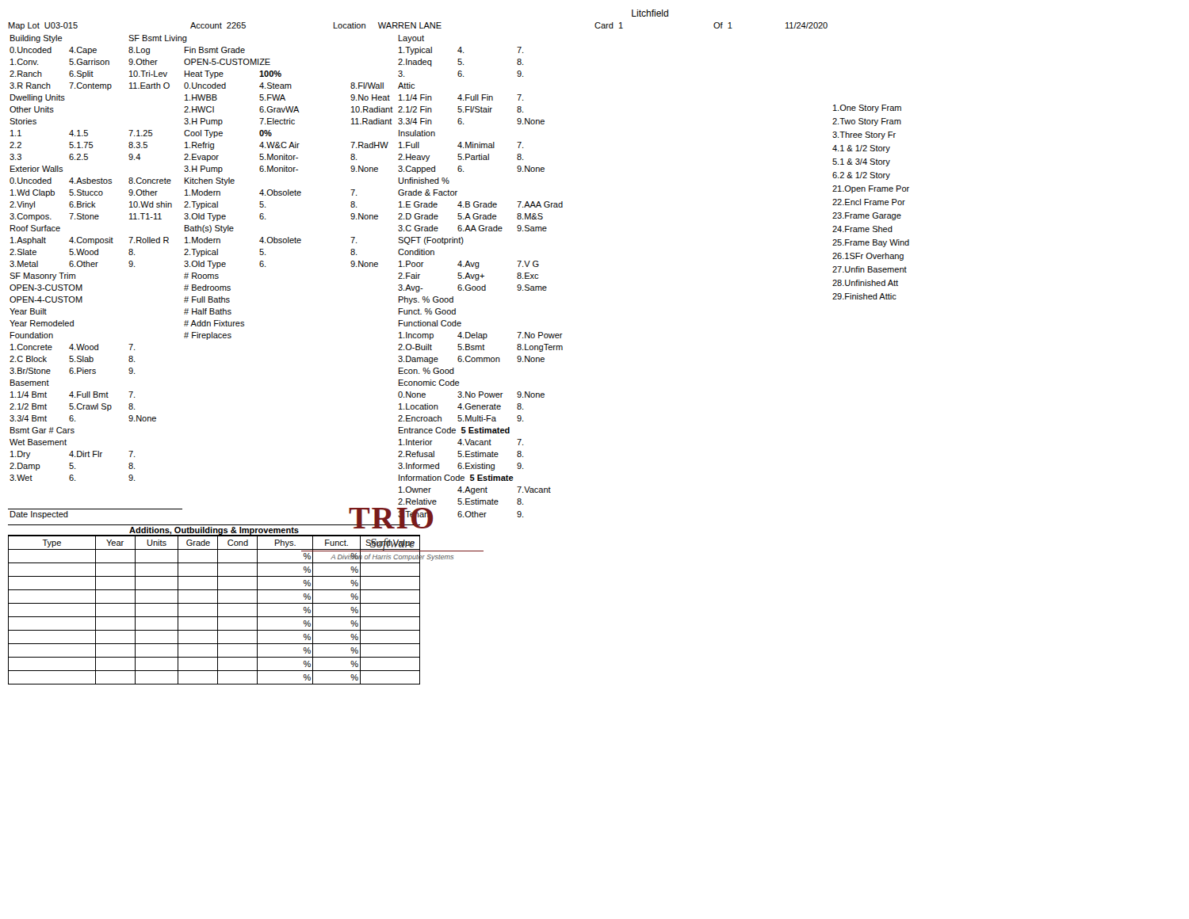Litchfield
Map Lot U03-015
Account 2265
Location WARREN LANE
Card 1
Of 1
11/24/2020
| Building Style | SF Bsmt Living | | Layout | | | |
| 0.Uncoded | 4.Cape | 8.Log | Fin Bsmt Grade | | 1.Typical | 4. | 7. | | |
| 1.Conv. | 5.Garrison | 9.Other | OPEN-5-CUSTOMIZE | | 2.Inadeq | 5. | 8. | | |
| 2.Ranch | 6.Split | 10.Tri-Lev | Heat Type | 100% | | | 3. | 6. | 9. | | |
| 3.R Ranch | 7.Contemp | 11.Earth O | 0.Uncoded | 4.Steam | 8.Fl/Wall | Attic | | | | |
| Dwelling Units | | 1.HWBB | 5.FWA | 9.No Heat | 1.1/4 Fin | 4.Full Fin | 7. | | |
| Other Units | | 2.HWCI | 6.GravWA | 10.Radiant | 2.1/2 Fin | 5.Fl/Stair | 8. | | |
| Stories | | 3.H Pump | 7.Electric | 11.Radiant | 3.3/4 Fin | 6. | 9.None | | |
| 1.1 | 4.1.5 | 7.1.25 | Cool Type | 0% | | | Insulation | | | | |
| 2.2 | 5.1.75 | 8.3.5 | 1.Refrig | 4.W&C Air | 7.RadHW | 1.Full | 4.Minimal | 7. | | |
| 3.3 | 6.2.5 | 9.4 | 2.Evapor | 5.Monitor- | 8. | 2.Heavy | 5.Partial | 8. | | |
| Exterior Walls | | 3.H Pump | 6.Monitor- | 9.None | 3.Capped | 6. | 9.None | | |
| 0.Uncoded | 4.Asbestos | 8.Concrete | Kitchen Style | | Unfinished % | | | |
| 1.Wd Clapb | 5.Stucco | 9.Other | 1.Modern | 4.Obsolete | 7. | Grade & Factor | | | |
| 2.Vinyl | 6.Brick | 10.Wd shin | 2.Typical | 5. | 8. | 1.E Grade | 4.B Grade | 7.AAA Grad | | |
| 3.Compos. | 7.Stone | 11.T1-11 | 3.Old Type | 6. | 9.None | 2.D Grade | 5.A Grade | 8.M&S | | |
| Roof Surface | | Bath(s) Style | | 3.C Grade | 6.AA Grade | 9.Same | | |
| 1.Asphalt | 4.Composit | 7.Rolled R | 1.Modern | 4.Obsolete | 7. | SQFT (Footprint) | | | |
| 2.Slate | 5.Wood | 8. | 2.Typical | 5. | 8. | Condition | | | | |
| 3.Metal | 6.Other | 9. | 3.Old Type | 6. | 9.None | 1.Poor | 4.Avg | 7.V G | | |
| SF Masonry Trim | | # Rooms | | 2.Fair | 5.Avg+ | 8.Exc | | |
| OPEN-3-CUSTOM | | # Bedrooms | | 3.Avg- | 6.Good | 9.Same | | |
| OPEN-4-CUSTOM | | # Full Baths | | Phys. % Good | | | |
| Year Built | | # Half Baths | | Funct. % Good | | | |
| Year Remodeled | | # Addn Fixtures | | Functional Code | | | |
| Foundation | | # Fireplaces | | 1.Incomp | 4.Delap | 7.No Power | | |
| 1.Concrete | 4.Wood | 7. | | | | | 2.O-Built | 5.Bsmt | 8.LongTerm | | |
| 2.C Block | 5.Slab | 8. | | | | | 3.Damage | 6.Common | 9.None | | |
| 3.Br/Stone | 6.Piers | 9. | | | | | Econ. % Good | | | |
| Basement | | | | | | Economic Code | | | |
| 1.1/4 Bmt | 4.Full Bmt | 7. | | | | | 0.None | 3.No Power | 9.None | | |
| 2.1/2 Bmt | 5.Crawl Sp | 8. | | | | | 1.Location | 4.Generate | 8. | | |
| 3.3/4 Bmt | 6. | 9.None | | | | | 2.Encroach | 5.Multi-Fa | 9. | | |
| Bsmt Gar # Cars | | | | | | Entrance Code 5 Estimated | | | |
| Wet Basement | | | | | | 1.Interior | 4.Vacant | 7. | | |
| 1.Dry | 4.Dirt Flr | 7. | | | | | 2.Refusal | 5.Estimate | 8. | | |
| 2.Damp | 5. | 8. | | | | | 3.Informed | 6.Existing | 9. | | |
| 3.Wet | 6. | 9. | | | | | Information Code 5 Estimate | | | |
| | | | | | | | 1.Owner | 4.Agent | 7.Vacant | | |
| | | | | | | | 2.Relative | 5.Estimate | 8. | | |
| Date Inspected | | | | | 3.Tenant | 6.Other | 9. | | |
TRIO
Software
A Division of Harris Computer Systems
Additions, Outbuildings & Improvements
| Type | Year | Units | Grade | Cond | Phys. | Funct. | Sound Value |
| --- | --- | --- | --- | --- | --- | --- | --- |
| | | | | | % | % | |
| | | | | | % | % | |
| | | | | | % | % | |
| | | | | | % | % | |
| | | | | | % | % | |
| | | | | | % | % | |
| | | | | | % | % | |
| | | | | | % | % | |
| | | | | | % | % | |
| | | | | | % | % | |
1.One Story Fram
2.Two Story Fram
3.Three Story Fr
4.1 & 1/2 Story
5.1 & 3/4 Story
6.2 & 1/2 Story
21.Open Frame Por
22.Encl Frame Por
23.Frame Garage
24.Frame Shed
25.Frame Bay Wind
26.1SFr Overhang
27.Unfin Basement
28.Unfinished Att
29.Finished Attic